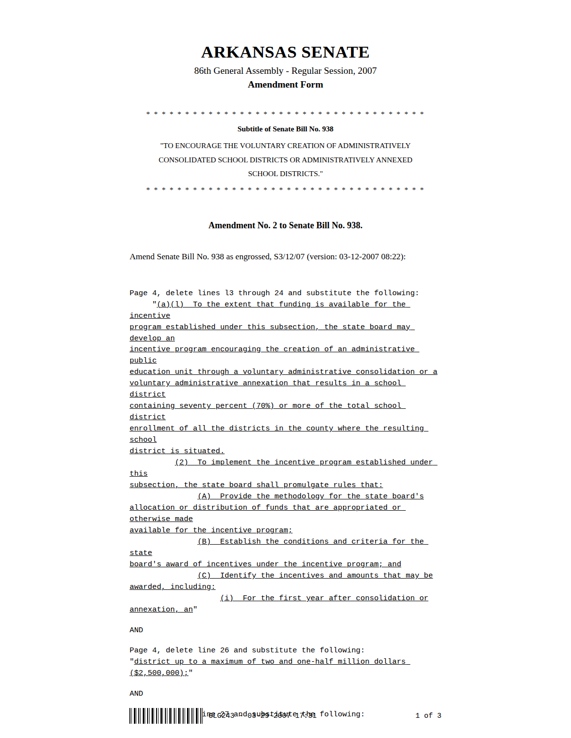ARKANSAS SENATE
86th General Assembly - Regular Session, 2007
Amendment Form
* * * * * * * * * * * * * * * * * * * * * * * * * * * * * * * * * * * *
Subtitle of Senate Bill No. 938
"TO ENCOURAGE THE VOLUNTARY CREATION OF ADMINISTRATIVELY CONSOLIDATED SCHOOL DISTRICTS OR ADMINISTRATIVELY ANNEXED SCHOOL DISTRICTS."
* * * * * * * * * * * * * * * * * * * * * * * * * * * * * * * * * * * *
Amendment No. 2 to Senate Bill No. 938.
Amend Senate Bill No. 938 as engrossed, S3/12/07 (version: 03-12-2007 08:22):
Page 4, delete lines l3 through 24 and substitute the following: "(a)(l) To the extent that funding is available for the incentive program established under this subsection, the state board may develop an incentive program encouraging the creation of an administrative public education unit through a voluntary administrative consolidation or a voluntary administrative annexation that results in a school district containing seventy percent (70%) or more of the total school district enrollment of all the districts in the county where the resulting school district is situated. (2) To implement the incentive program established under this subsection, the state board shall promulgate rules that: (A) Provide the methodology for the state board's allocation or distribution of funds that are appropriated or otherwise made available for the incentive program; (B) Establish the conditions and criteria for the state board's award of incentives under the incentive program; and (C) Identify the incentives and amounts that may be awarded, including: (i) For the first year after consolidation or annexation, an"
AND
Page 4, delete line 26 and substitute the following: "district up to a maximum of two and one-half million dollars ($2,500,000);"
AND
Page 4, delete line 27 and substitute the following:
GLG243 - 03-29-2007 17:31
1 of 3